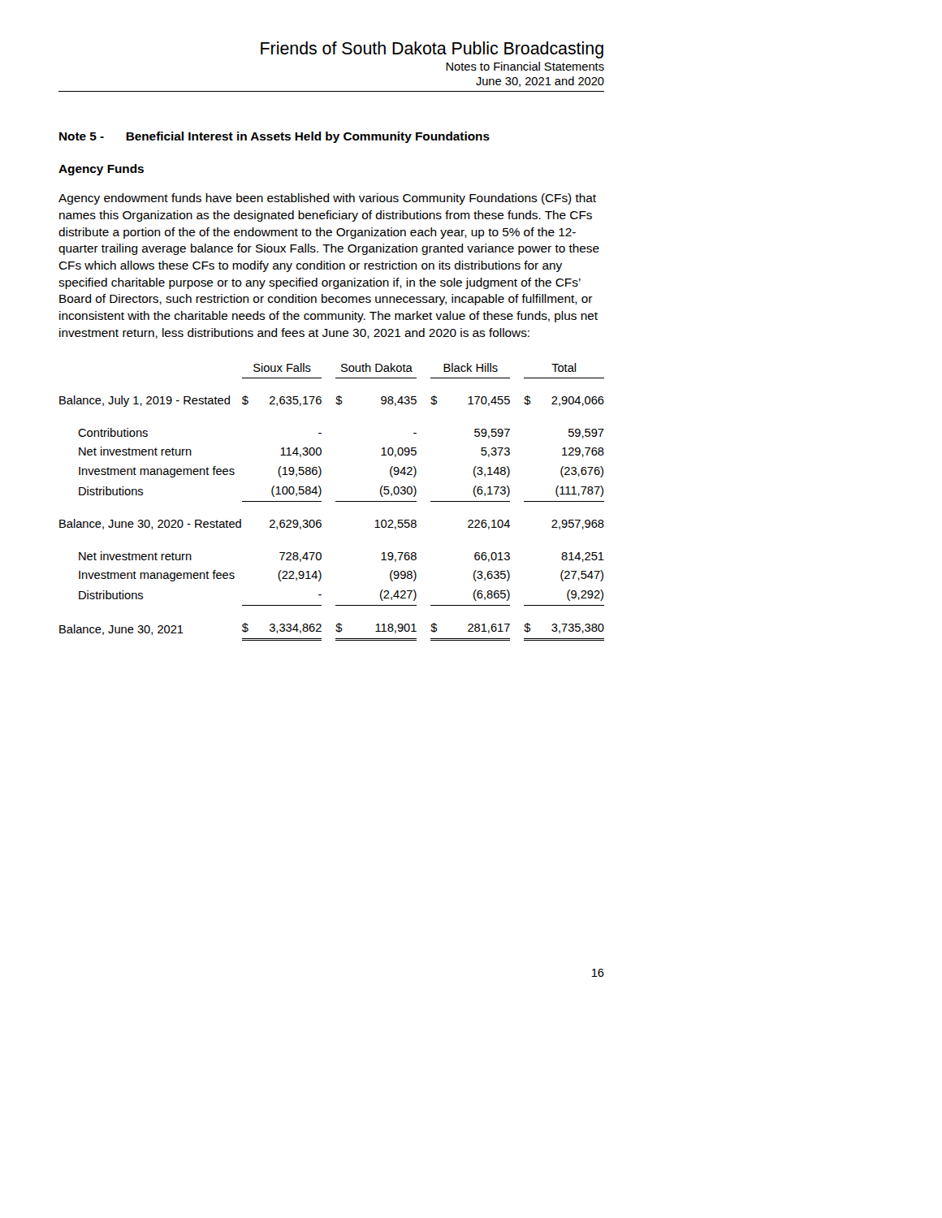Friends of South Dakota Public Broadcasting
Notes to Financial Statements
June 30, 2021 and 2020
Note 5 -Beneficial Interest in Assets Held by Community Foundations
Agency Funds
Agency endowment funds have been established with various Community Foundations (CFs) that names this Organization as the designated beneficiary of distributions from these funds. The CFs distribute a portion of the of the endowment to the Organization each year, up to 5% of the 12-quarter trailing average balance for Sioux Falls. The Organization granted variance power to these CFs which allows these CFs to modify any condition or restriction on its distributions for any specified charitable purpose or to any specified organization if, in the sole judgment of the CFs’ Board of Directors, such restriction or condition becomes unnecessary, incapable of fulfillment, or inconsistent with the charitable needs of the community. The market value of these funds, plus net investment return, less distributions and fees at June 30, 2021 and 2020 is as follows:
| | Sioux Falls | | South Dakota | | Black Hills | | Total |
| --- | --- | --- | --- | --- | --- | --- | --- |
| Balance, July 1, 2019 - Restated | $ | 2,635,176 | | $ | 98,435 | | $ | 170,455 | | $ | 2,904,066 |
| Contributions | | - | | | - | | | 59,597 | | | 59,597 |
| Net investment return | | 114,300 | | | 10,095 | | | 5,373 | | | 129,768 |
| Investment management fees | | (19,586) | | | (942) | | | (3,148) | | | (23,676) |
| Distributions | | (100,584) | | | (5,030) | | | (6,173) | | | (111,787) |
| Balance, June 30, 2020 - Restated | | 2,629,306 | | | 102,558 | | | 226,104 | | | 2,957,968 |
| Net investment return | | 728,470 | | | 19,768 | | | 66,013 | | | 814,251 |
| Investment management fees | | (22,914) | | | (998) | | | (3,635) | | | (27,547) |
| Distributions | | - | | | (2,427) | | | (6,865) | | | (9,292) |
| Balance, June 30, 2021 | $ | 3,334,862 | | $ | 118,901 | | $ | 281,617 | | $ | 3,735,380 |
16